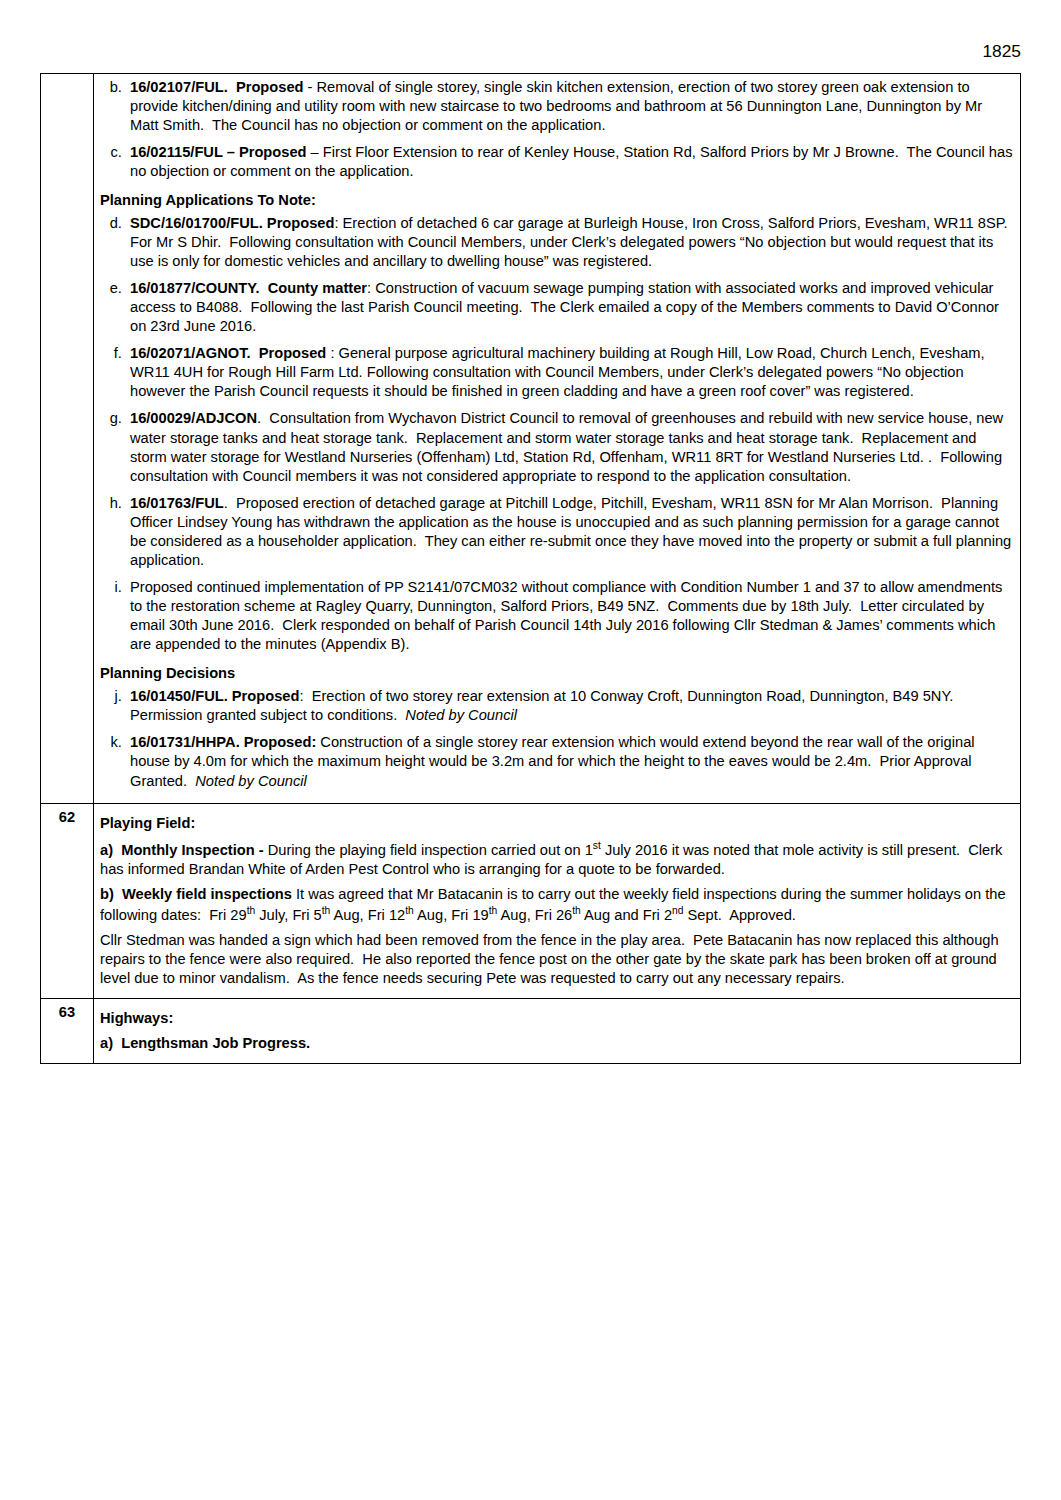1825
| | 16/02107/FUL. Proposed - Removal of single storey, single skin kitchen extension, erection of two storey green oak extension to provide kitchen/dining and utility room with new staircase to two bedrooms and bathroom at 56 Dunnington Lane, Dunnington by Mr Matt Smith. The Council has no objection or comment on the application. 16/02115/FUL – Proposed – First Floor Extension to rear of Kenley House, Station Rd, Salford Priors by Mr J Browne. The Council has no objection or comment on the application. Planning Applications To Note: SDC/16/01700/FUL. Proposed : Erection of detached 6 car garage at Burleigh House, Iron Cross, Salford Priors, Evesham, WR11 8SP. For Mr S Dhir. Following consultation with Council Members, under Clerk’s delegated powers “No objection but would request that its use is only for domestic vehicles and ancillary to dwelling house” was registered. 16/01877/COUNTY. County matter : Construction of vacuum sewage pumping station with associated works and improved vehicular access to B4088. Following the last Parish Council meeting. The Clerk emailed a copy of the Members comments to David O’Connor on 23rd June 2016. 16/02071/AGNOT. Proposed : General purpose agricultural machinery building at Rough Hill, Low Road, Church Lench, Evesham, WR11 4UH for Rough Hill Farm Ltd. Following consultation with Council Members, under Clerk’s delegated powers “No objection however the Parish Council requests it should be finished in green cladding and have a green roof cover” was registered. 16/00029/ADJCON . Consultation from Wychavon District Council to removal of greenhouses and rebuild with new service house, new water storage tanks and heat storage tank. Replacement and storm water storage tanks and heat storage tank. Replacement and storm water storage for Westland Nurseries (Offenham) Ltd, Station Rd, Offenham, WR11 8RT for Westland Nurseries Ltd. . Following consultation with Council members it was not considered appropriate to respond to the application consultation. 16/01763/FUL . Proposed erection of detached garage at Pitchill Lodge, Pitchill, Evesham, WR11 8SN for Mr Alan Morrison. Planning Officer Lindsey Young has withdrawn the application as the house is unoccupied and as such planning permission for a garage cannot be considered as a householder application. They can either re-submit once they have moved into the property or submit a full planning application. Proposed continued implementation of PP S2141/07CM032 without compliance with Condition Number 1 and 37 to allow amendments to the restoration scheme at Ragley Quarry, Dunnington, Salford Priors, B49 5NZ. Comments due by 18th July. Letter circulated by email 30th June 2016. Clerk responded on behalf of Parish Council 14th July 2016 following Cllr Stedman & James’ comments which are appended to the minutes (Appendix B). Planning Decisions 16/01450/FUL. Proposed : Erection of two storey rear extension at 10 Conway Croft, Dunnington Road, Dunnington, B49 5NY. Permission granted subject to conditions. Noted by Council 16/01731/HHPA. Proposed: Construction of a single storey rear extension which would extend beyond the rear wall of the original house by 4.0m for which the maximum height would be 3.2m and for which the height to the eaves would be 2.4m. Prior Approval Granted. Noted by Council |
| 62 | Playing Field: a) Monthly Inspection - During the playing field inspection carried out on 1 st July 2016 it was noted that mole activity is still present. Clerk has informed Brandan White of Arden Pest Control who is arranging for a quote to be forwarded. b) Weekly field inspections It was agreed that Mr Batacanin is to carry out the weekly field inspections during the summer holidays on the following dates: Fri 29 th July, Fri 5 th Aug, Fri 12 th Aug, Fri 19 th Aug, Fri 26 th Aug and Fri 2 nd Sept. Approved. Cllr Stedman was handed a sign which had been removed from the fence in the play area. Pete Batacanin has now replaced this although repairs to the fence were also required. He also reported the fence post on the other gate by the skate park has been broken off at ground level due to minor vandalism. As the fence needs securing Pete was requested to carry out any necessary repairs. |
| 63 | Highways: a) Lengthsman Job Progress. |